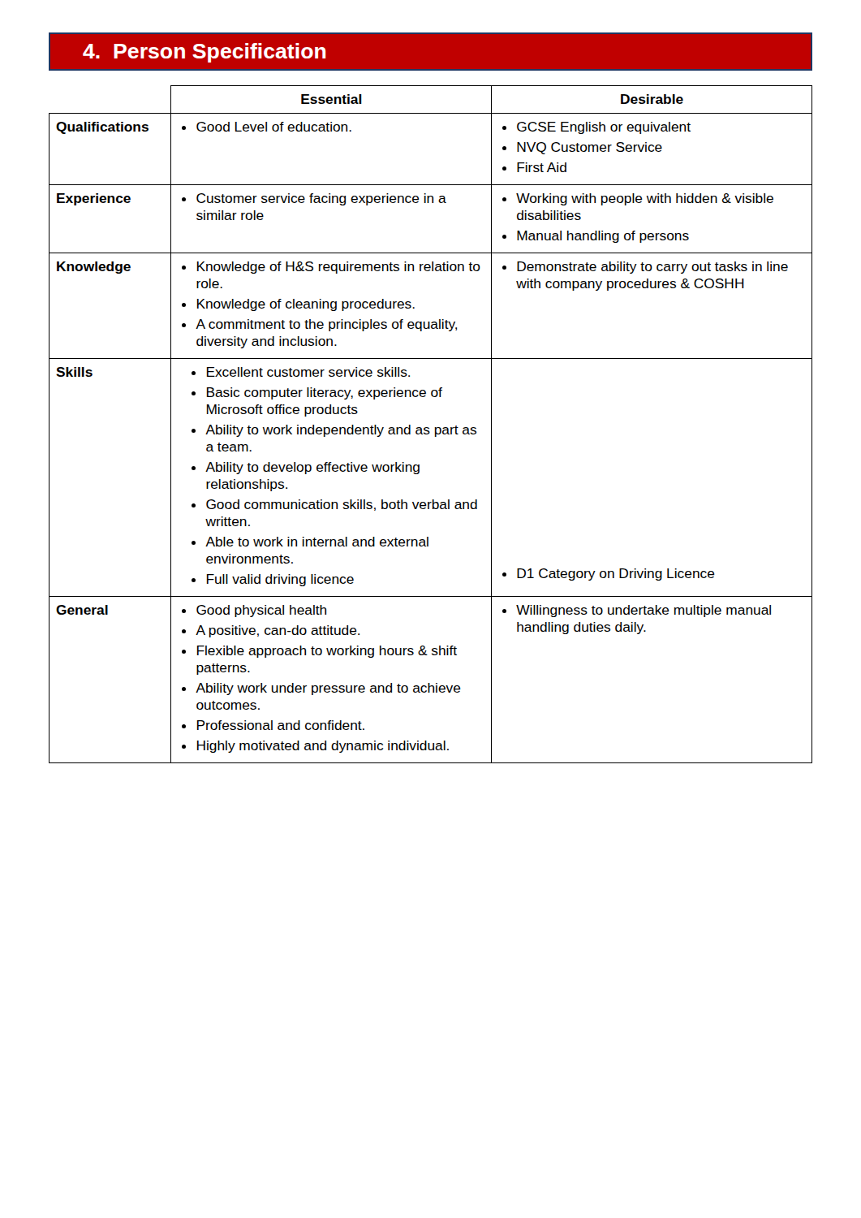4. Person Specification
| | Essential | Desirable |
| --- | --- | --- |
| Qualifications | Good Level of education. | GCSE English or equivalent NVQ Customer Service First Aid |
| Experience | Customer service facing experience in a similar role | Working with people with hidden & visible disabilities Manual handling of persons |
| Knowledge | Knowledge of H&S requirements in relation to role. Knowledge of cleaning procedures. A commitment to the principles of equality, diversity and inclusion. | Demonstrate ability to carry out tasks in line with company procedures & COSHH |
| Skills | Excellent customer service skills. Basic computer literacy, experience of Microsoft office products Ability to work independently and as part as a team. Ability to develop effective working relationships. Good communication skills, both verbal and written. Able to work in internal and external environments. Full valid driving licence | D1 Category on Driving Licence |
| General | Good physical health A positive, can-do attitude. Flexible approach to working hours & shift patterns. Ability work under pressure and to achieve outcomes. Professional and confident. Highly motivated and dynamic individual. | Willingness to undertake multiple manual handling duties daily. |